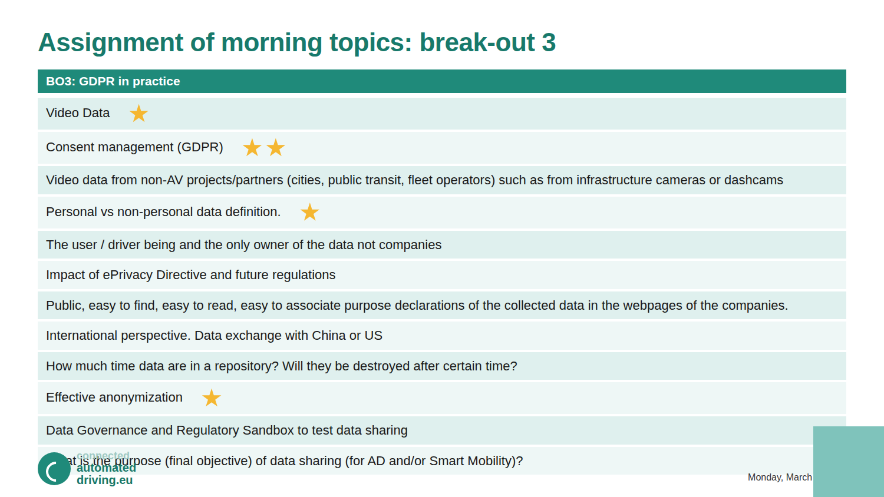Assignment of morning topics: break-out 3
BO3: GDPR in practice
| Video Data |
| Consent management (GDPR) |
| Video data from non-AV projects/partners (cities, public transit, fleet operators) such as from infrastructure cameras or dashcams |
| Personal vs non-personal data definition. |
| The user / driver being and the only owner of the data not companies |
| Impact of ePrivacy Directive and future regulations |
| Public, easy to find, easy to read, easy to associate purpose declarations of the collected data in the webpages of the companies. |
| International perspective. Data exchange with China or US |
| How much time data are in a repository? Will they be destroyed after certain time? |
| Effective anonymization |
| Data Governance and Regulatory Sandbox to test data sharing |
| What is the purpose (final objective) of data sharing (for AD and/or Smart Mobility)? |
connected automated
driving.eu
Monday, March 1, 2021